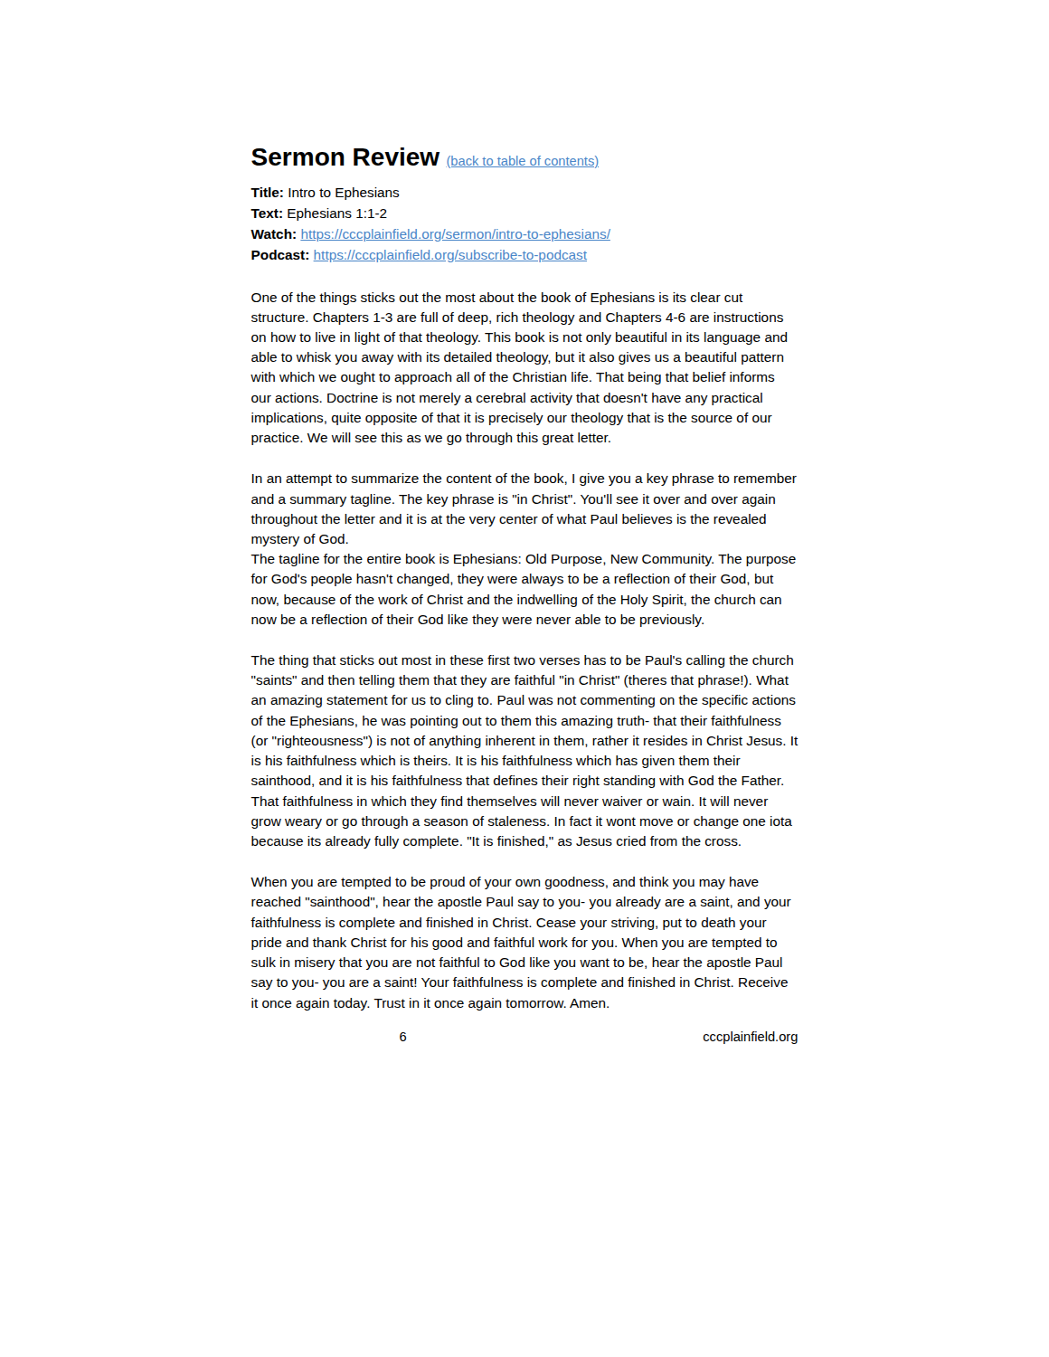Sermon Review
(back to table of contents)
Title: Intro to Ephesians
Text: Ephesians 1:1-2
Watch: https://cccplainfield.org/sermon/intro-to-ephesians/
Podcast: https://cccplainfield.org/subscribe-to-podcast
One of the things sticks out the most about the book of Ephesians is its clear cut structure. Chapters 1-3 are full of deep, rich theology and Chapters 4-6 are instructions on how to live in light of that theology. This book is not only beautiful in its language and able to whisk you away with its detailed theology, but it also gives us a beautiful pattern with which we ought to approach all of the Christian life. That being that belief informs our actions. Doctrine is not merely a cerebral activity that doesn't have any practical implications, quite opposite of that it is precisely our theology that is the source of our practice. We will see this as we go through this great letter.
In an attempt to summarize the content of the book, I give you a key phrase to remember and a summary tagline. The key phrase is "in Christ". You'll see it over and over again throughout the letter and it is at the very center of what Paul believes is the revealed mystery of God.
The tagline for the entire book is Ephesians: Old Purpose, New Community. The purpose for God's people hasn't changed, they were always to be a reflection of their God, but now, because of the work of Christ and the indwelling of the Holy Spirit, the church can now be a reflection of their God like they were never able to be previously.
The thing that sticks out most in these first two verses has to be Paul's calling the church "saints" and then telling them that they are faithful "in Christ" (theres that phrase!). What an amazing statement for us to cling to. Paul was not commenting on the specific actions of the Ephesians, he was pointing out to them this amazing truth- that their faithfulness (or "righteousness") is not of anything inherent in them, rather it resides in Christ Jesus. It is his faithfulness which is theirs. It is his faithfulness which has given them their sainthood, and it is his faithfulness that defines their right standing with God the Father. That faithfulness in which they find themselves will never waiver or wain. It will never grow weary or go through a season of staleness. In fact it wont move or change one iota because its already fully complete. "It is finished," as Jesus cried from the cross.
When you are tempted to be proud of your own goodness, and think you may have reached "sainthood", hear the apostle Paul say to you- you already are a saint, and your faithfulness is complete and finished in Christ. Cease your striving, put to death your pride and thank Christ for his good and faithful work for you. When you are tempted to sulk in misery that you are not faithful to God like you want to be, hear the apostle Paul say to you- you are a saint! Your faithfulness is complete and finished in Christ. Receive it once again today. Trust in it once again tomorrow. Amen.
6 cccplainfield.org